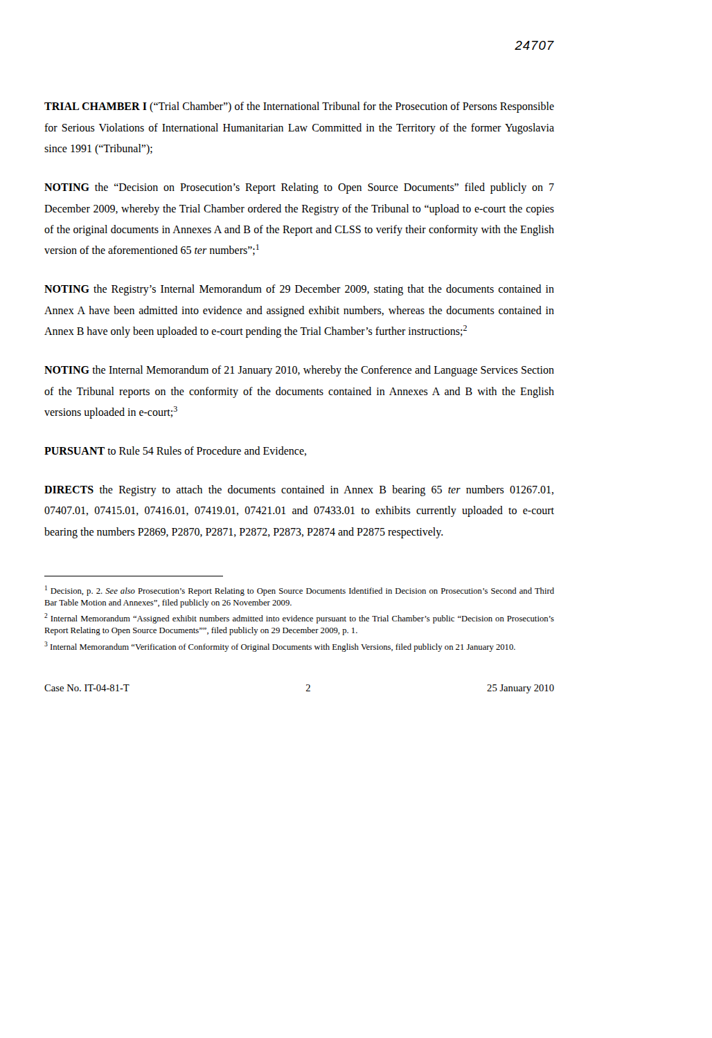24707
TRIAL CHAMBER I (“Trial Chamber”) of the International Tribunal for the Prosecution of Persons Responsible for Serious Violations of International Humanitarian Law Committed in the Territory of the former Yugoslavia since 1991 (“Tribunal”);
NOTING the “Decision on Prosecution’s Report Relating to Open Source Documents” filed publicly on 7 December 2009, whereby the Trial Chamber ordered the Registry of the Tribunal to “upload to e-court the copies of the original documents in Annexes A and B of the Report and CLSS to verify their conformity with the English version of the aforementioned 65 ter numbers”;1
NOTING the Registry’s Internal Memorandum of 29 December 2009, stating that the documents contained in Annex A have been admitted into evidence and assigned exhibit numbers, whereas the documents contained in Annex B have only been uploaded to e-court pending the Trial Chamber’s further instructions;2
NOTING the Internal Memorandum of 21 January 2010, whereby the Conference and Language Services Section of the Tribunal reports on the conformity of the documents contained in Annexes A and B with the English versions uploaded in e-court;3
PURSUANT to Rule 54 Rules of Procedure and Evidence,
DIRECTS the Registry to attach the documents contained in Annex B bearing 65 ter numbers 01267.01, 07407.01, 07415.01, 07416.01, 07419.01, 07421.01 and 07433.01 to exhibits currently uploaded to e-court bearing the numbers P2869, P2870, P2871, P2872, P2873, P2874 and P2875 respectively.
1 Decision, p. 2. See also Prosecution’s Report Relating to Open Source Documents Identified in Decision on Prosecution’s Second and Third Bar Table Motion and Annexes”, filed publicly on 26 November 2009.
2 Internal Memorandum “Assigned exhibit numbers admitted into evidence pursuant to the Trial Chamber’s public “Decision on Prosecution’s Report Relating to Open Source Documents””, filed publicly on 29 December 2009, p. 1.
3 Internal Memorandum “Verification of Conformity of Original Documents with English Versions, filed publicly on 21 January 2010.
Case No. IT-04-81-T 2 25 January 2010